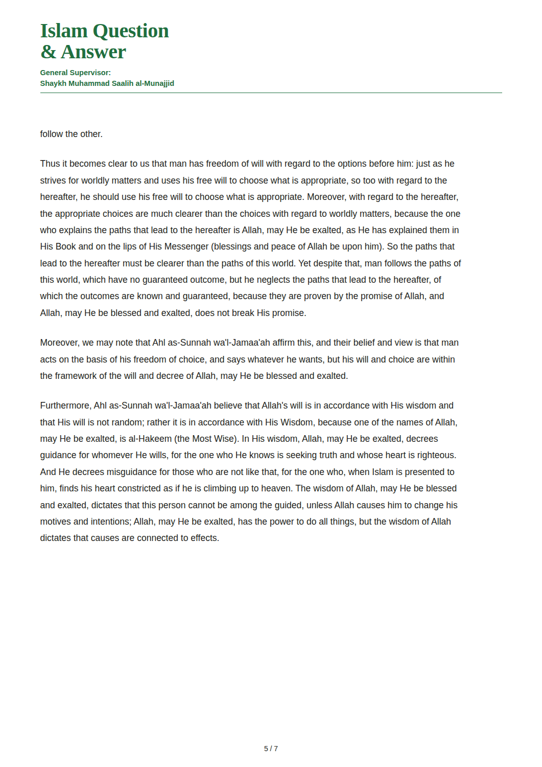Islam Question
& Answer
General Supervisor: Shaykh Muhammad Saalih al-Munajjid
follow the other.
Thus it becomes clear to us that man has freedom of will with regard to the options before him: just as he strives for worldly matters and uses his free will to choose what is appropriate, so too with regard to the hereafter, he should use his free will to choose what is appropriate. Moreover, with regard to the hereafter, the appropriate choices are much clearer than the choices with regard to worldly matters, because the one who explains the paths that lead to the hereafter is Allah, may He be exalted, as He has explained them in His Book and on the lips of His Messenger (blessings and peace of Allah be upon him). So the paths that lead to the hereafter must be clearer than the paths of this world. Yet despite that, man follows the paths of this world, which have no guaranteed outcome, but he neglects the paths that lead to the hereafter, of which the outcomes are known and guaranteed, because they are proven by the promise of Allah, and Allah, may He be blessed and exalted, does not break His promise.
Moreover, we may note that Ahl as-Sunnah wa'l-Jamaa'ah affirm this, and their belief and view is that man acts on the basis of his freedom of choice, and says whatever he wants, but his will and choice are within the framework of the will and decree of Allah, may He be blessed and exalted.
Furthermore, Ahl as-Sunnah wa'l-Jamaa'ah believe that Allah's will is in accordance with His wisdom and that His will is not random; rather it is in accordance with His Wisdom, because one of the names of Allah, may He be exalted, is al-Hakeem (the Most Wise). In His wisdom, Allah, may He be exalted, decrees guidance for whomever He wills, for the one who He knows is seeking truth and whose heart is righteous. And He decrees misguidance for those who are not like that, for the one who, when Islam is presented to him, finds his heart constricted as if he is climbing up to heaven. The wisdom of Allah, may He be blessed and exalted, dictates that this person cannot be among the guided, unless Allah causes him to change his motives and intentions; Allah, may He be exalted, has the power to do all things, but the wisdom of Allah dictates that causes are connected to effects.
5 / 7